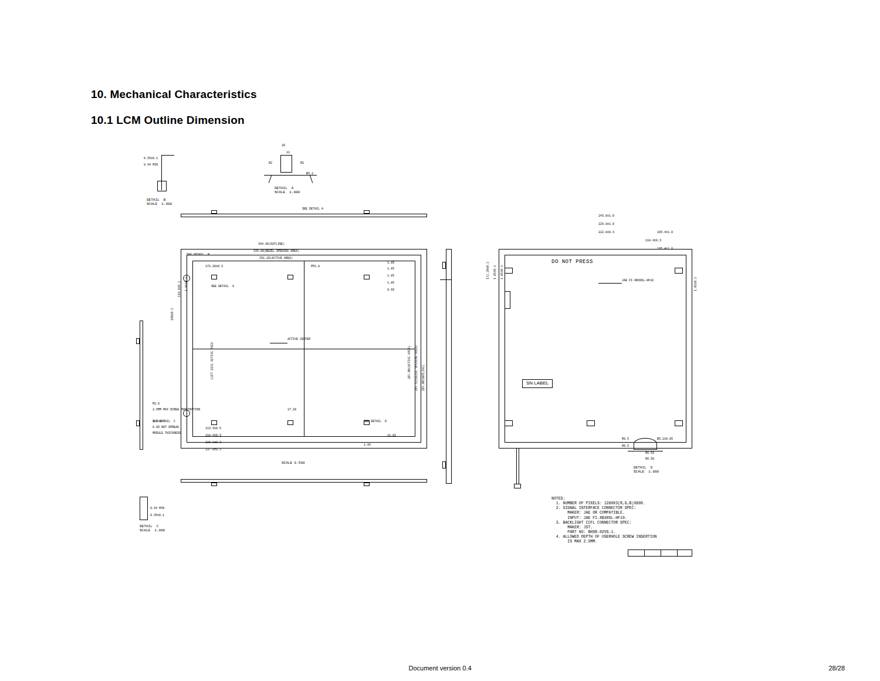10. Mechanical Characteristics
10.1 LCM Outline Dimension
0.35±0.1
0.44 MIN
DETAIL B SCALE 1.000
20
11
R2
R2
Ø3.2
DETAIL A SCALE 1.000
SEE DETAIL A
344.40(OUTLINE)
335.00(BEZEL OPENING AREA)
331.20(ACTIVE AREA)
172.20±0.3
PP1.8
1.85
1.85
1.85
1.85
0.60
198±0.3
118.8±0.3
1.85±0.3
207.00(OUTLINE)
207.12(BEZEL OPENING AREA)
207.00(ACTIVE AREA)
LEFT SIDE ACTIVE AREA
ACTIVE CENTER
SEE DETAIL B
SEE DETAIL A
SEE DETAIL C
SEE DETAIL D
113.4±0.5
118.4±0.3
226.8±0.3
237.8±0.3
11.02
1.85
17.20
M2.0
2.5MM MAX SCREW PENETRATION
2.7±0.5
0.60 NOT SPREAD
MODULE THICKNESS
SCALE 0.500
0.44 MIN
0.35±0.1
DETAIL C SCALE 1.000
243.8±1.0
226.8±1.0
222.8±0.3
105.4±1.0
118.4±0.3
105.4±1.0
172.20±0.3
1.85±0.3
1.85±0.3
1.85±0.3
DO NOT PRESS
JAE FI-XB30SL-HF10
SN LABEL
R0.5
R0.5
Ø3.2±0.05
R0.50
R0.50
DETAIL D SCALE 1.000
NOTES: 1. NUMBER OF PIXELS: 1280X3(R,G,B)X800. 2. SIGNAL INTERFACE CONNECTOR SPEC: MAKER: JAE OR COMPATIBLE. INPUT: JAE FI-XB30SL-HF10. 3. BACKLIGHT CCFL CONNECTOR SPEC: MAKER: JST. PART NO: BHSR-02VS-1. 4. ALLOWED DEPTH OF USERHOLE SCREW INSERTION IS MAX 2.5MM.
Document version 0.4 28/28